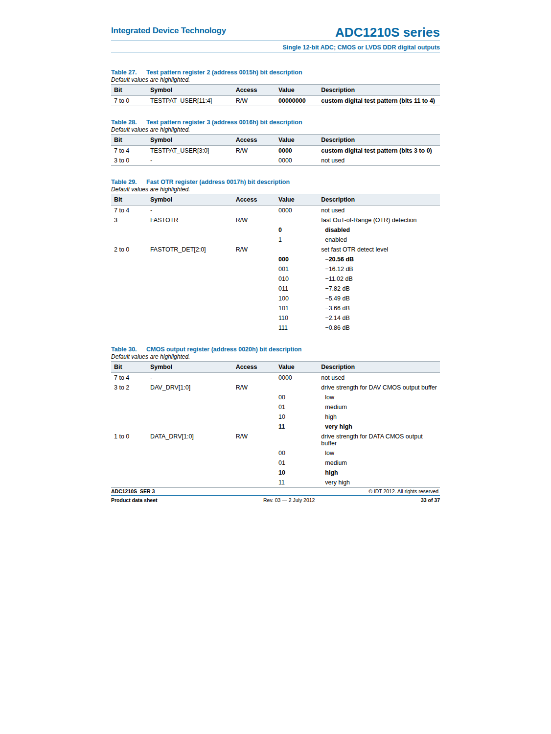Integrated Device Technology
ADC1210S series
Single 12-bit ADC; CMOS or LVDS DDR digital outputs
Table 27. Test pattern register 2 (address 0015h) bit description
Default values are highlighted.
| Bit | Symbol | Access | Value | Description |
| --- | --- | --- | --- | --- |
| 7 to 0 | TESTPAT_USER[11:4] | R/W | 00000000 | custom digital test pattern (bits 11 to 4) |
Table 28. Test pattern register 3 (address 0016h) bit description
Default values are highlighted.
| Bit | Symbol | Access | Value | Description |
| --- | --- | --- | --- | --- |
| 7 to 4 | TESTPAT_USER[3:0] | R/W | 0000 | custom digital test pattern (bits 3 to 0) |
| 3 to 0 | - | | 0000 | not used |
Table 29. Fast OTR register (address 0017h) bit description
Default values are highlighted.
| Bit | Symbol | Access | Value | Description |
| --- | --- | --- | --- | --- |
| 7 to 4 | - | | 0000 | not used |
| 3 | FASTOTR | R/W | | fast OuT-of-Range (OTR) detection |
| | | | 0 | disabled |
| | | | 1 | enabled |
| 2 to 0 | FASTOTR_DET[2:0] | R/W | | set fast OTR detect level |
| | | | 000 | −20.56 dB |
| | | | 001 | −16.12 dB |
| | | | 010 | −11.02 dB |
| | | | 011 | −7.82 dB |
| | | | 100 | −5.49 dB |
| | | | 101 | −3.66 dB |
| | | | 110 | −2.14 dB |
| | | | 111 | −0.86 dB |
Table 30. CMOS output register (address 0020h) bit description
Default values are highlighted.
| Bit | Symbol | Access | Value | Description |
| --- | --- | --- | --- | --- |
| 7 to 4 | - | | 0000 | not used |
| 3 to 2 | DAV_DRV[1:0] | R/W | | drive strength for DAV CMOS output buffer |
| | | | 00 | low |
| | | | 01 | medium |
| | | | 10 | high |
| | | | 11 | very high |
| 1 to 0 | DATA_DRV[1:0] | R/W | | drive strength for DATA CMOS output buffer |
| | | | 00 | low |
| | | | 01 | medium |
| | | | 10 | high |
| | | | 11 | very high |
ADC1210S_SER 3
© IDT 2012. All rights reserved.
Product data sheet
Rev. 03 — 2 July 2012
33 of 37